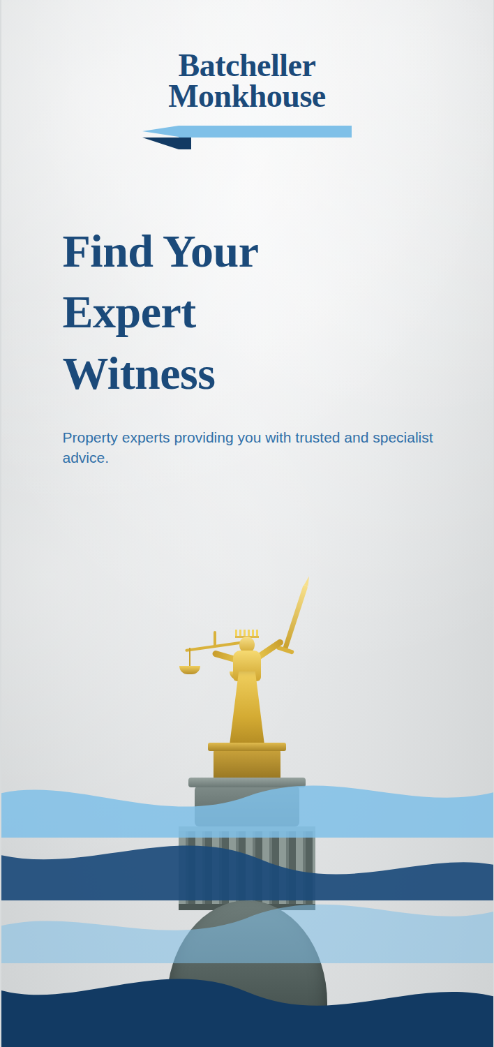Batcheller Monkhouse
Find Your Expert Witness
Property experts providing you with trusted and specialist advice.